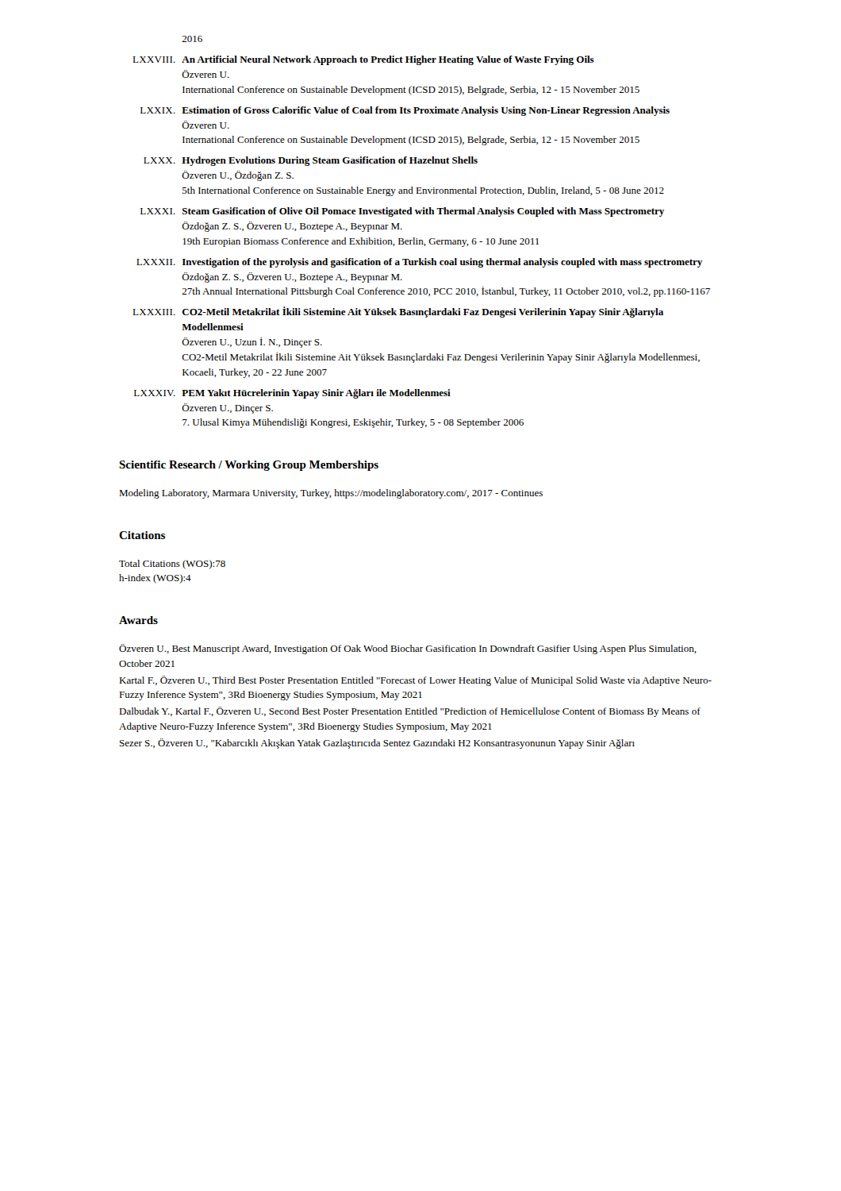2016
LXXVIII.
An Artificial Neural Network Approach to Predict Higher Heating Value of Waste Frying Oils
Özveren U.
International Conference on Sustainable Development (ICSD 2015), Belgrade, Serbia, 12 - 15 November 2015
LXXIX.
Estimation of Gross Calorific Value of Coal from Its Proximate Analysis Using Non-Linear Regression Analysis
Özveren U.
International Conference on Sustainable Development (ICSD 2015), Belgrade, Serbia, 12 - 15 November 2015
LXXX.
Hydrogen Evolutions During Steam Gasification of Hazelnut Shells
Özveren U., Özdoğan Z. S.
5th International Conference on Sustainable Energy and Environmental Protection, Dublin, Ireland, 5 - 08 June 2012
LXXXI.
Steam Gasification of Olive Oil Pomace Investigated with Thermal Analysis Coupled with Mass Spectrometry
Özdoğan Z. S., Özveren U., Boztepe A., Beypınar M.
19th Europian Biomass Conference and Exhibition, Berlin, Germany, 6 - 10 June 2011
LXXXII.
Investigation of the pyrolysis and gasification of a Turkish coal using thermal analysis coupled with mass spectrometry
Özdoğan Z. S., Özveren U., Boztepe A., Beypınar M.
27th Annual International Pittsburgh Coal Conference 2010, PCC 2010, İstanbul, Turkey, 11 October 2010, vol.2, pp.1160-1167
LXXXIII.
CO2-Metil Metakrilat İkili Sistemine Ait Yüksek Basınçlardaki Faz Dengesi Verilerinin Yapay Sinir Ağlarıyla Modellenmesi
Özveren U., Uzun İ. N., Dinçer S.
CO2-Metil Metakrilat İkili Sistemine Ait Yüksek Basınçlardaki Faz Dengesi Verilerinin Yapay Sinir Ağlarıyla Modellenmesi, Kocaeli, Turkey, 20 - 22 June 2007
LXXXIV.
PEM Yakıt Hücrelerinin Yapay Sinir Ağları ile Modellenmesi
Özveren U., Dinçer S.
7. Ulusal Kimya Mühendisliği Kongresi, Eskişehir, Turkey, 5 - 08 September 2006
Scientific Research / Working Group Memberships
Modeling Laboratory, Marmara University, Turkey, https://modelinglaboratory.com/, 2017 - Continues
Citations
Total Citations (WOS):78
h-index (WOS):4
Awards
Özveren U., Best Manuscript Award, Investigation Of Oak Wood Biochar Gasification In Downdraft Gasifier Using Aspen Plus Simulation, October 2021
Kartal F., Özveren U., Third Best Poster Presentation Entitled "Forecast of Lower Heating Value of Municipal Solid Waste via Adaptive Neuro-Fuzzy Inference System", 3Rd Bioenergy Studies Symposium, May 2021
Dalbudak Y., Kartal F., Özveren U., Second Best Poster Presentation Entitled "Prediction of Hemicellulose Content of Biomass By Means of Adaptive Neuro-Fuzzy Inference System", 3Rd Bioenergy Studies Symposium, May 2021
Sezer S., Özveren U., "Kabarcıklı Akışkan Yatak Gazlaştırıcıda Sentez Gazındaki H2 Konsantrasyonunun Yapay Sinir Ağları